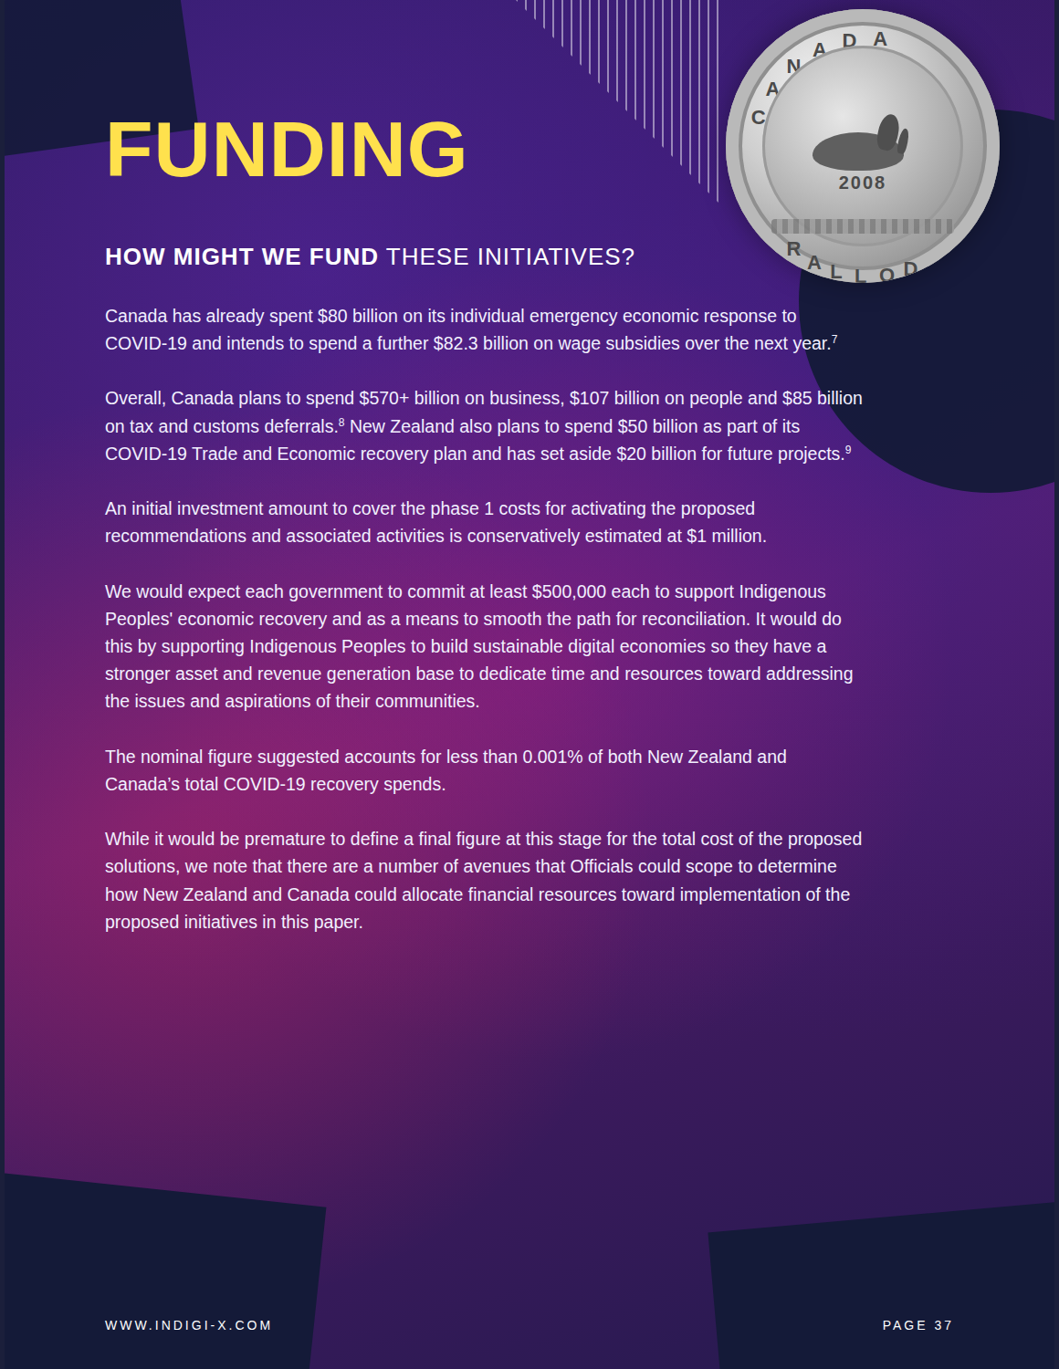C A N A D A D O L L A R
2008
FUNDING
HOW MIGHT WE FUND THESE INITIATIVES?
Canada has already spent $80 billion on its individual emergency economic response to COVID-19 and intends to spend a further $82.3 billion on wage subsidies over the next year.7
Overall, Canada plans to spend $570+ billion on business, $107 billion on people and $85 billion on tax and customs deferrals.8 New Zealand also plans to spend $50 billion as part of its COVID-19 Trade and Economic recovery plan and has set aside $20 billion for future projects.9
An initial investment amount to cover the phase 1 costs for activating the proposed recommendations and associated activities is conservatively estimated at $1 million.
We would expect each government to commit at least $500,000 each to support Indigenous Peoples' economic recovery and as a means to smooth the path for reconciliation. It would do this by supporting Indigenous Peoples to build sustainable digital economies so they have a stronger asset and revenue generation base to dedicate time and resources toward addressing the issues and aspirations of their communities.
The nominal figure suggested accounts for less than 0.001% of both New Zealand and Canada’s total COVID-19 recovery spends.
While it would be premature to define a final figure at this stage for the total cost of the proposed solutions, we note that there are a number of avenues that Officials could scope to determine how New Zealand and Canada could allocate financial resources toward implementation of the proposed initiatives in this paper.
WWW.INDIGI-X.COM
PAGE 37